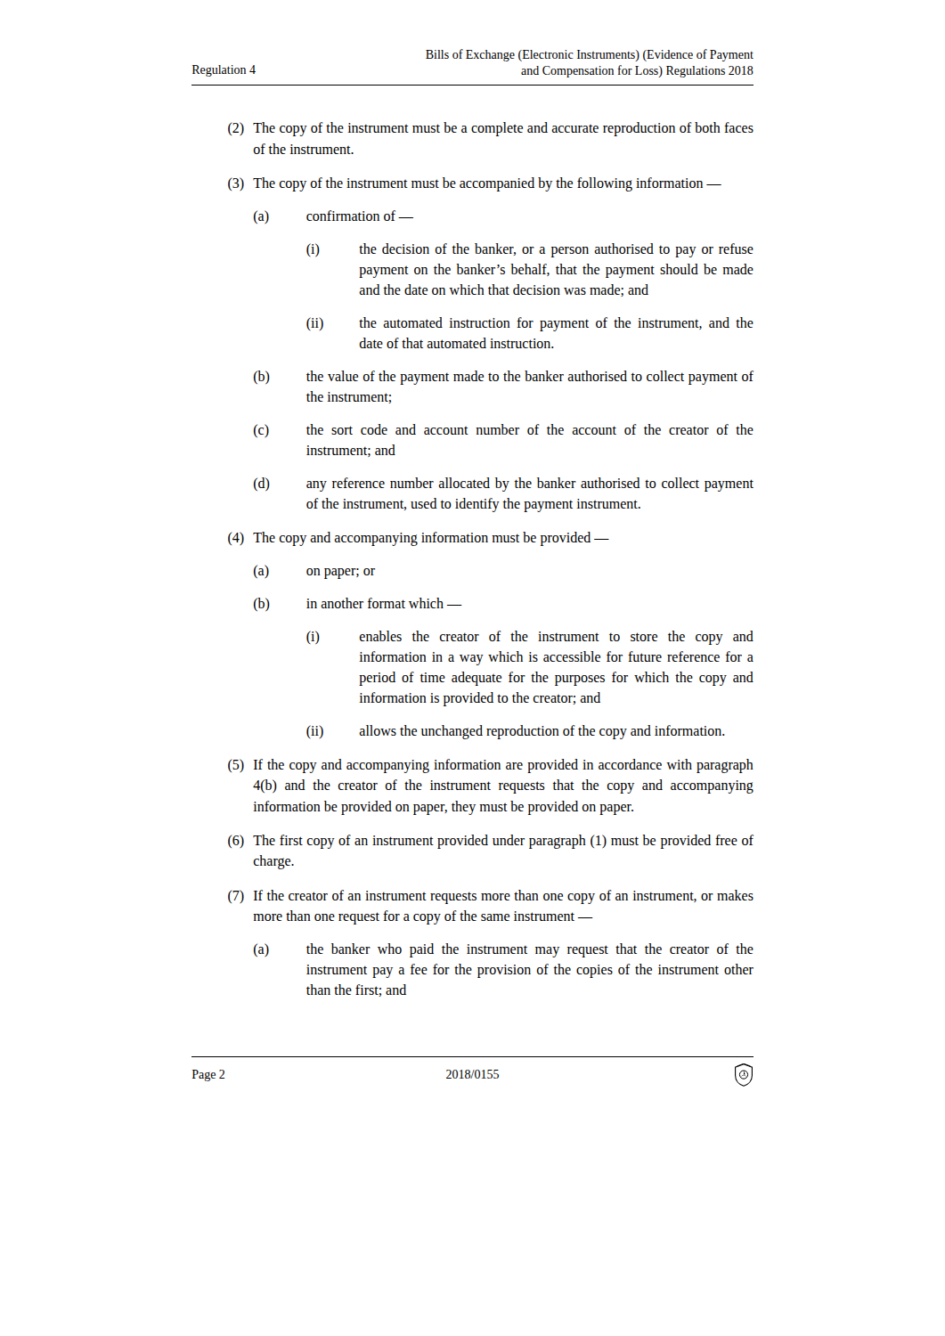Regulation 4
Bills of Exchange (Electronic Instruments) (Evidence of Payment
and Compensation for Loss) Regulations 2018
(2)
The copy of the instrument must be a complete and accurate reproduction of both faces of the instrument.
(3)
The copy of the instrument must be accompanied by the following information —
(a)
confirmation of —
(i)
the decision of the banker, or a person authorised to pay or refuse payment on the banker’s behalf, that the payment should be made and the date on which that decision was made; and
(ii)
the automated instruction for payment of the instrument, and the date of that automated instruction.
(b)
the value of the payment made to the banker authorised to collect payment of the instrument;
(c)
the sort code and account number of the account of the creator of the instrument; and
(d)
any reference number allocated by the banker authorised to collect payment of the instrument, used to identify the payment instrument.
(4)
The copy and accompanying information must be provided —
(a)
on paper; or
(b)
in another format which —
(i)
enables the creator of the instrument to store the copy and information in a way which is accessible for future reference for a period of time adequate for the purposes for which the copy and information is provided to the creator; and
(ii)
allows the unchanged reproduction of the copy and information.
(5)
If the copy and accompanying information are provided in accordance with paragraph 4(b) and the creator of the instrument requests that the copy and accompanying information be provided on paper, they must be provided on paper.
(6)
The first copy of an instrument provided under paragraph (1) must be provided free of charge.
(7)
If the creator of an instrument requests more than one copy of an instrument, or makes more than one request for a copy of the same instrument —
(a)
the banker who paid the instrument may request that the creator of the instrument pay a fee for the provision of the copies of the instrument other than the first; and
Page 2
2018/0155